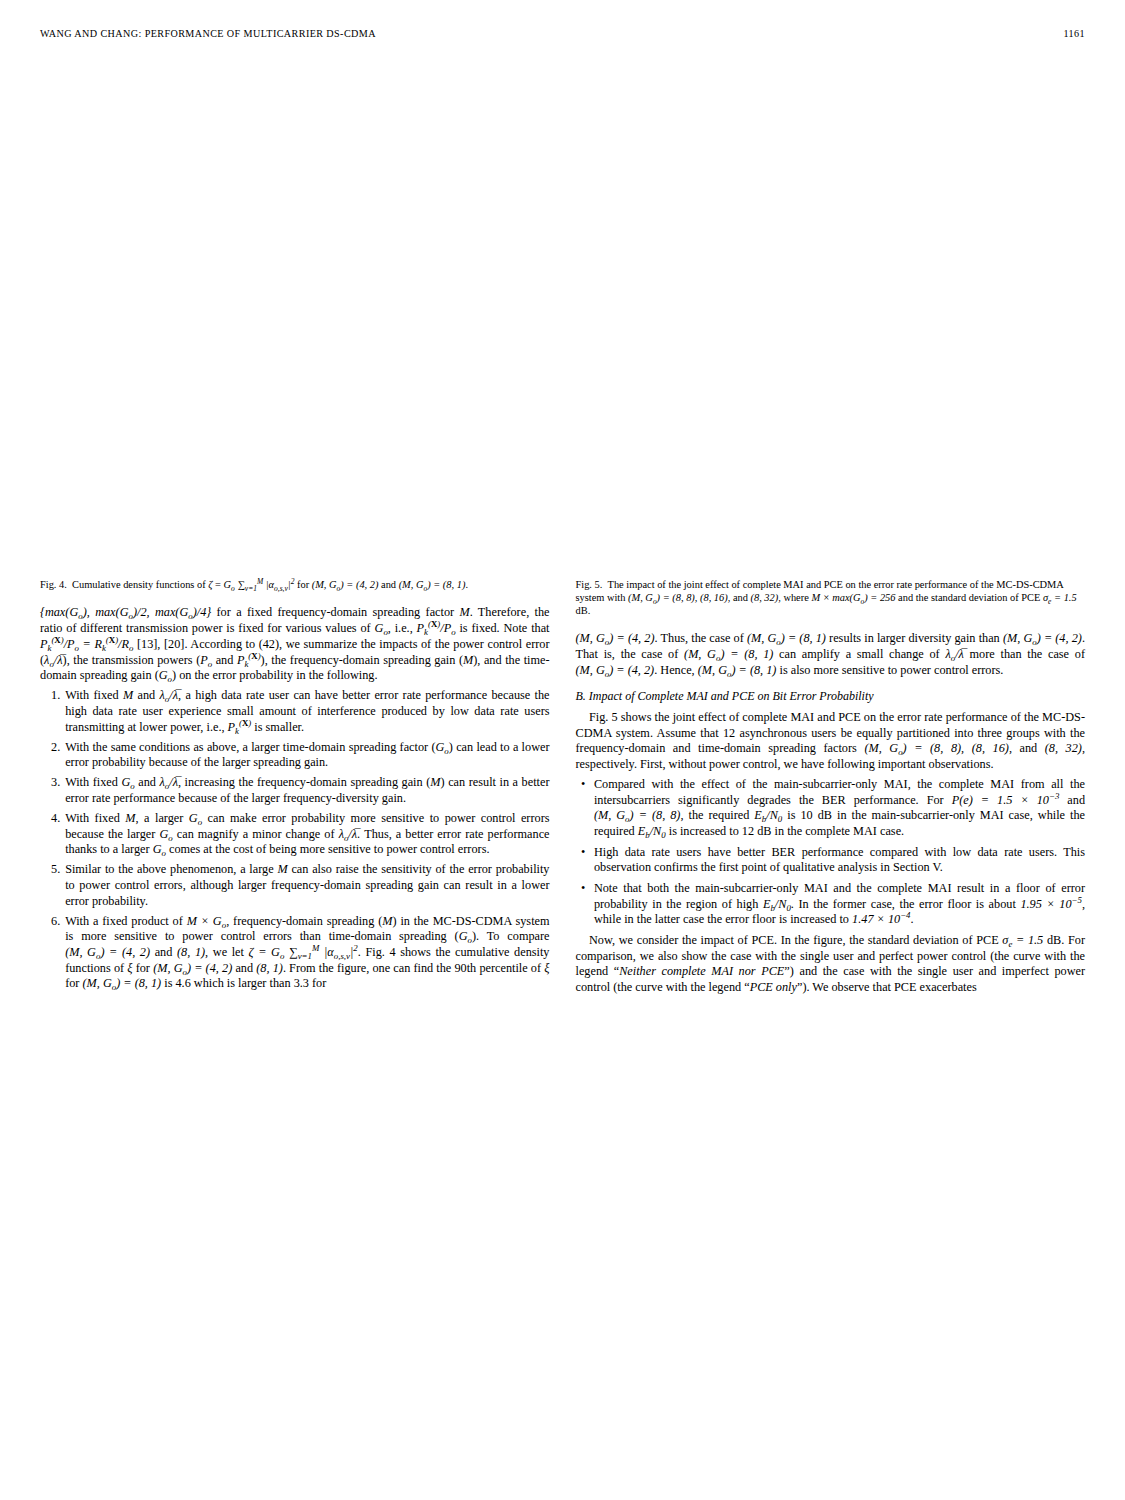Wang and Chang: Performance of Multicarrier DS-CDMA 1161
Fig. 4. Cumulative density functions of ζ = Go ∑v=1M |αo,s,v|2 for (M, Go) = (4, 2) and (M, Go) = (8, 1).
{max(Go), max(Go)/2, max(Go)/4} for a fixed frequency-domain spreading factor M. Therefore, the ratio of different transmission power is fixed for various values of Go, i.e., Pk(X)/Po is fixed. Note that Pk(X)/Po = Rk(X)/Ro [13], [20]. According to (42), we summarize the impacts of the power control error (λo/λ̅), the transmission powers (Po and Pk(X)), the frequency-domain spreading gain (M), and the time-domain spreading gain (Go) on the error probability in the following.
With fixed M and λo/λ̅, a high data rate user can have better error rate performance because the high data rate user experience small amount of interference produced by low data rate users transmitting at lower power, i.e., Pk(X) is smaller.
With the same conditions as above, a larger time-domain spreading factor (Go) can lead to a lower error probability because of the larger spreading gain.
With fixed Go and λo/λ̅, increasing the frequency-domain spreading gain (M) can result in a better error rate performance because of the larger frequency-diversity gain.
With fixed M, a larger Go can make error probability more sensitive to power control errors because the larger Go can magnify a minor change of λo/λ̅. Thus, a better error rate performance thanks to a larger Go comes at the cost of being more sensitive to power control errors.
Similar to the above phenomenon, a large M can also raise the sensitivity of the error probability to power control errors, although larger frequency-domain spreading gain can result in a lower error probability.
With a fixed product of M × Go, frequency-domain spreading (M) in the MC-DS-CDMA system is more sensitive to power control errors than time-domain spreading (Go). To compare (M, Go) = (4, 2) and (8, 1), we let ζ = Go ∑v=1M |αo,s,v|2. Fig. 4 shows the cumulative density functions of ξ for (M, Go) = (4, 2) and (8, 1). From the figure, one can find the 90th percentile of ξ for (M, Go) = (8, 1) is 4.6 which is larger than 3.3 for
Fig. 5. The impact of the joint effect of complete MAI and PCE on the error rate performance of the MC-DS-CDMA system with (M, Go) = (8, 8), (8, 16), and (8, 32), where M × max(Go) = 256 and the standard deviation of PCE σe = 1.5 dB.
(M, Go) = (4, 2). Thus, the case of (M, Go) = (8, 1) results in larger diversity gain than (M, Go) = (4, 2). That is, the case of (M, Go) = (8, 1) can amplify a small change of λo/λ̅ more than the case of (M, Go) = (4, 2). Hence, (M, Go) = (8, 1) is also more sensitive to power control errors.
B. Impact of Complete MAI and PCE on Bit Error Probability
Fig. 5 shows the joint effect of complete MAI and PCE on the error rate performance of the MC-DS-CDMA system. Assume that 12 asynchronous users be equally partitioned into three groups with the frequency-domain and time-domain spreading factors (M, Go) = (8, 8), (8, 16), and (8, 32), respectively. First, without power control, we have following important observations.
Compared with the effect of the main-subcarrier-only MAI, the complete MAI from all the intersubcarriers significantly degrades the BER performance. For P(e) = 1.5 × 10−3 and (M, Go) = (8, 8), the required Eb/N0 is 10 dB in the main-subcarrier-only MAI case, while the required Eb/N0 is increased to 12 dB in the complete MAI case.
High data rate users have better BER performance compared with low data rate users. This observation confirms the first point of qualitative analysis in Section V.
Note that both the main-subcarrier-only MAI and the complete MAI result in a floor of error probability in the region of high Eb/N0. In the former case, the error floor is about 1.95 × 10−5, while in the latter case the error floor is increased to 1.47 × 10−4.
Now, we consider the impact of PCE. In the figure, the standard deviation of PCE σe = 1.5 dB. For comparison, we also show the case with the single user and perfect power control (the curve with the legend “Neither complete MAI nor PCE”) and the case with the single user and imperfect power control (the curve with the legend “PCE only”). We observe that PCE exacerbates